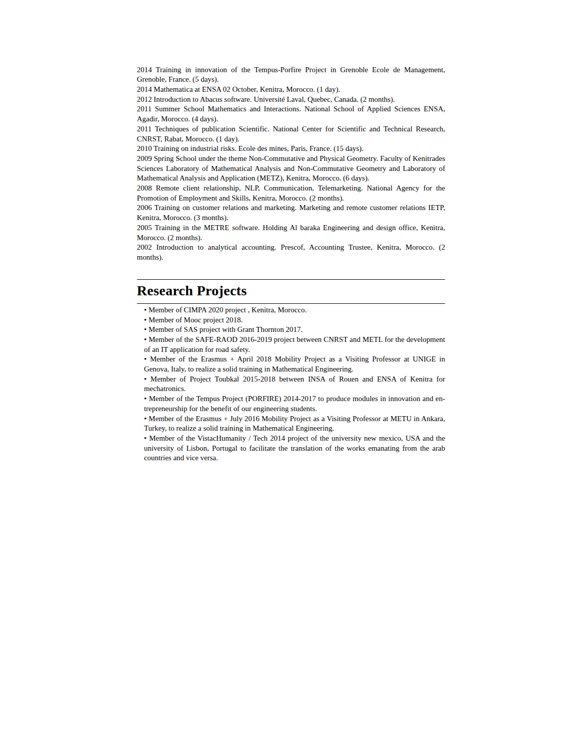2014 Training in innovation of the Tempus-Porfire Project in Grenoble Ecole de Management, Grenoble, France. (5 days).
2014 Mathematica at ENSA 02 October, Kenitra, Morocco. (1 day).
2012 Introduction to Abacus software. Université Laval, Quebec, Canada. (2 months).
2011 Summer School Mathematics and Interactions. National School of Applied Sciences ENSA, Agadir, Morocco. (4 days).
2011 Techniques of publication Scientific. National Center for Scientific and Technical Research, CNRST, Rabat, Morocco. (1 day).
2010 Training on industrial risks. Ecole des mines, Paris, France. (15 days).
2009 Spring School under the theme Non-Commutative and Physical Geometry. Faculty of Kenitrades Sciences Laboratory of Mathematical Analysis and Non-Commutative Geometry and Laboratory of Mathematical Analysis and Application (METZ), Kenitra, Morocco. (6 days).
2008 Remote client relationship, NLP, Communication, Telemarketing. National Agency for the Promotion of Employment and Skills, Kenitra, Morocco. (2 months).
2006 Training on customer relations and marketing. Marketing and remote customer relations IETP, Kenitra, Morocco. (3 months).
2005 Training in the METRE software. Holding Al baraka Engineering and design office, Kenitra, Morocco. (2 months).
2002 Introduction to analytical accounting. Prescof, Accounting Trustee, Kenitra, Morocco. (2 months).
Research Projects
• Member of CIMPA 2020 project , Kenitra, Morocco.
• Member of Mooc project 2018.
• Member of SAS project with Grant Thornton 2017.
• Member of the SAFE-RAOD 2016-2019 project between CNRST and METL for the development of an IT application for road safety.
• Member of the Erasmus + April 2018 Mobility Project as a Visiting Professor at UNIGE in Genova, Italy, to realize a solid training in Mathematical Engineering.
• Member of Project Toubkal 2015-2018 between INSA of Rouen and ENSA of Kenitra for mechatronics.
• Member of the Tempus Project (PORFIRE) 2014-2017 to produce modules in innovation and entrepreneurship for the benefit of our engineering students.
• Member of the Erasmus + July 2016 Mobility Project as a Visiting Professor at METU in Ankara, Turkey, to realize a solid training in Mathematical Engineering.
• Member of the VistacHumanity / Tech 2014 project of the university new mexico, USA and the university of Lisbon, Portugal to facilitate the translation of the works emanating from the arab countries and vice versa.